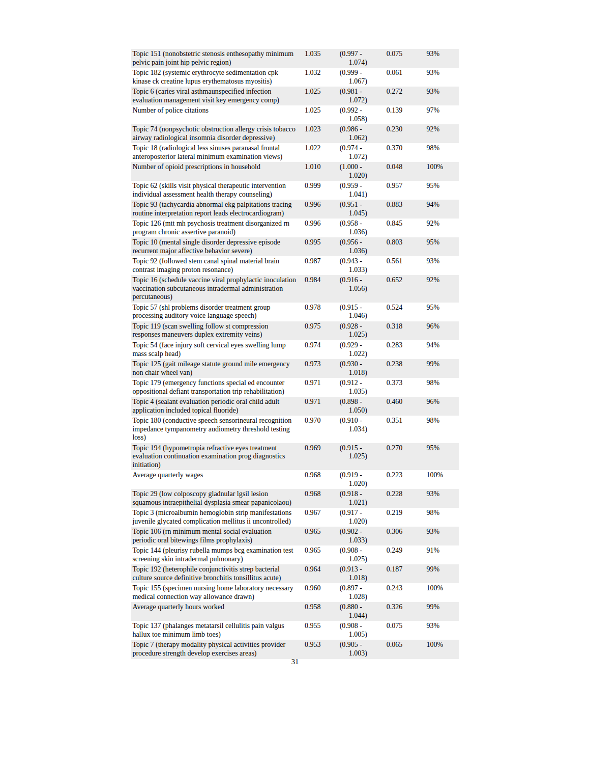| Topic 151 (nonobstetric stenosis enthesopathy minimum pelvic pain joint hip pelvic region) | 1.035 | (0.997 - 1.074) | 0.075 | 93% |
| Topic 182 (systemic erythrocyte sedimentation cpk kinase ck creatine lupus erythematosus myositis) | 1.032 | (0.999 - 1.067) | 0.061 | 93% |
| Topic 6 (caries viral asthmaunspecified infection evaluation management visit key emergency comp) | 1.025 | (0.981 - 1.072) | 0.272 | 93% |
| Number of police citations | 1.025 | (0.992 - 1.058) | 0.139 | 97% |
| Topic 74 (nonpsychotic obstruction allergy crisis tobacco airway radiological insomnia disorder depressive) | 1.023 | (0.986 - 1.062) | 0.230 | 92% |
| Topic 18 (radiological less sinuses paranasal frontal anteroposterior lateral minimum examination views) | 1.022 | (0.974 - 1.072) | 0.370 | 98% |
| Number of opioid prescriptions in household | 1.010 | (1.000 - 1.020) | 0.048 | 100% |
| Topic 62 (skills visit physical therapeutic intervention individual assessment health therapy counseling) | 0.999 | (0.959 - 1.041) | 0.957 | 95% |
| Topic 93 (tachycardia abnormal ekg palpitations tracing routine interpretation report leads electrocardiogram) | 0.996 | (0.951 - 1.045) | 0.883 | 94% |
| Topic 126 (mtt mh psychosis treatment disorganized rn program chronic assertive paranoid) | 0.996 | (0.958 - 1.036) | 0.845 | 92% |
| Topic 10 (mental single disorder depressive episode recurrent major affective behavior severe) | 0.995 | (0.956 - 1.036) | 0.803 | 95% |
| Topic 92 (followed stem canal spinal material brain contrast imaging proton resonance) | 0.987 | (0.943 - 1.033) | 0.561 | 93% |
| Topic 16 (schedule vaccine viral prophylactic inoculation vaccination subcutaneous intradermal administration percutaneous) | 0.984 | (0.916 - 1.056) | 0.652 | 92% |
| Topic 57 (shl problems disorder treatment group processing auditory voice language speech) | 0.978 | (0.915 - 1.046) | 0.524 | 95% |
| Topic 119 (scan swelling follow st compression responses maneuvers duplex extremity veins) | 0.975 | (0.928 - 1.025) | 0.318 | 96% |
| Topic 54 (face injury soft cervical eyes swelling lump mass scalp head) | 0.974 | (0.929 - 1.022) | 0.283 | 94% |
| Topic 125 (gait mileage statute ground mile emergency non chair wheel van) | 0.973 | (0.930 - 1.018) | 0.238 | 99% |
| Topic 179 (emergency functions special ed encounter oppositional defiant transportation trip rehabilitation) | 0.971 | (0.912 - 1.035) | 0.373 | 98% |
| Topic 4 (sealant evaluation periodic oral child adult application included topical fluoride) | 0.971 | (0.898 - 1.050) | 0.460 | 96% |
| Topic 180 (conductive speech sensorineural recognition impedance tympanometry audiometry threshold testing loss) | 0.970 | (0.910 - 1.034) | 0.351 | 98% |
| Topic 194 (hypometropia refractive eyes treatment evaluation continuation examination prog diagnostics initiation) | 0.969 | (0.915 - 1.025) | 0.270 | 95% |
| Average quarterly wages | 0.968 | (0.919 - 1.020) | 0.223 | 100% |
| Topic 29 (low colposcopy gladnular lgsil lesion squamous intraepithelial dysplasia smear papanicolaou) | 0.968 | (0.918 - 1.021) | 0.228 | 93% |
| Topic 3 (microalbumin hemoglobin strip manifestations juvenile glycated complication mellitus ii uncontrolled) | 0.967 | (0.917 - 1.020) | 0.219 | 98% |
| Topic 106 (rn minimum mental social evaluation periodic oral bitewings films prophylaxis) | 0.965 | (0.902 - 1.033) | 0.306 | 93% |
| Topic 144 (pleurisy rubella mumps bcg examination test screening skin intradermal pulmonary) | 0.965 | (0.908 - 1.025) | 0.249 | 91% |
| Topic 192 (heterophile conjunctivitis strep bacterial culture source definitive bronchitis tonsillitus acute) | 0.964 | (0.913 - 1.018) | 0.187 | 99% |
| Topic 155 (specimen nursing home laboratory necessary medical connection way allowance drawn) | 0.960 | (0.897 - 1.028) | 0.243 | 100% |
| Average quarterly hours worked | 0.958 | (0.880 - 1.044) | 0.326 | 99% |
| Topic 137 (phalanges metatarsil cellulitis pain valgus hallux toe minimum limb toes) | 0.955 | (0.908 - 1.005) | 0.075 | 93% |
| Topic 7 (therapy modality physical activities provider procedure strength develop exercises areas) | 0.953 | (0.905 - 1.003) | 0.065 | 100% |
31